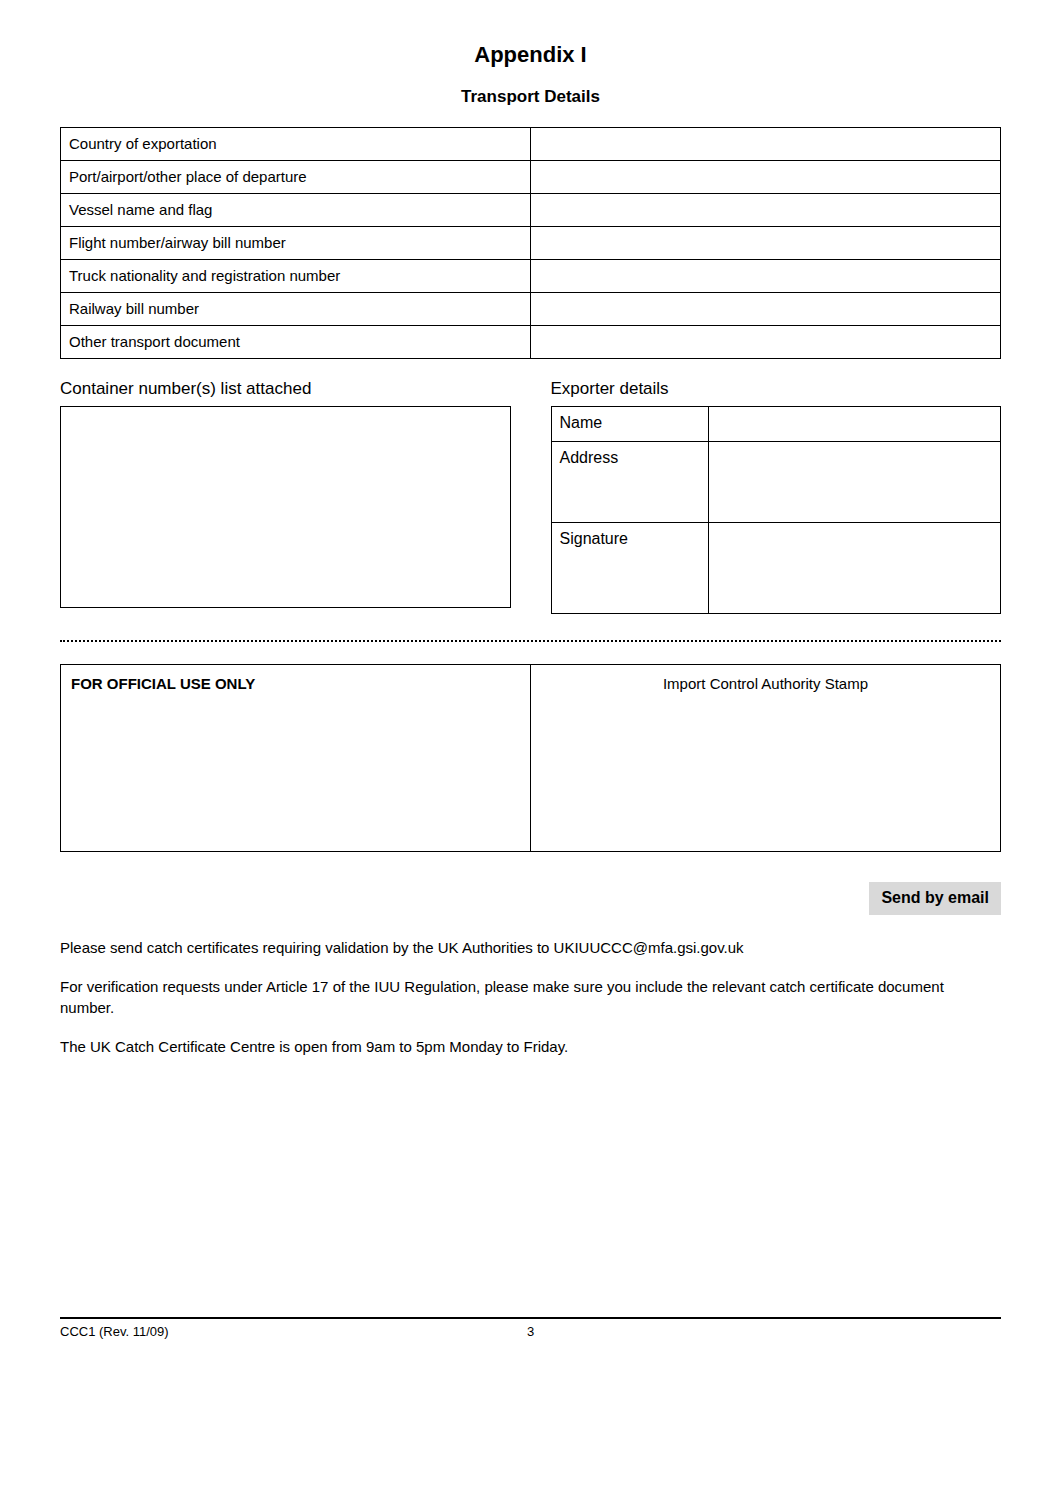Appendix I
Transport Details
| Country of exportation | |
| Port/airport/other place of departure | |
| Vessel name and flag | |
| Flight number/airway bill number | |
| Truck nationality and registration number | |
| Railway bill number | |
| Other transport document | |
Container number(s) list attached
Exporter details
| Name | |
| Address | |
| Signature | |
| FOR OFFICIAL USE ONLY | Import Control Authority Stamp |
Send by email
Please send catch certificates requiring validation by the UK Authorities to UKIUUCCC@mfa.gsi.gov.uk
For verification requests under Article 17 of the IUU Regulation, please make sure you include the relevant catch certificate document number.
The UK Catch Certificate Centre is open from 9am to 5pm Monday to Friday.
CCC1 (Rev. 11/09)
3